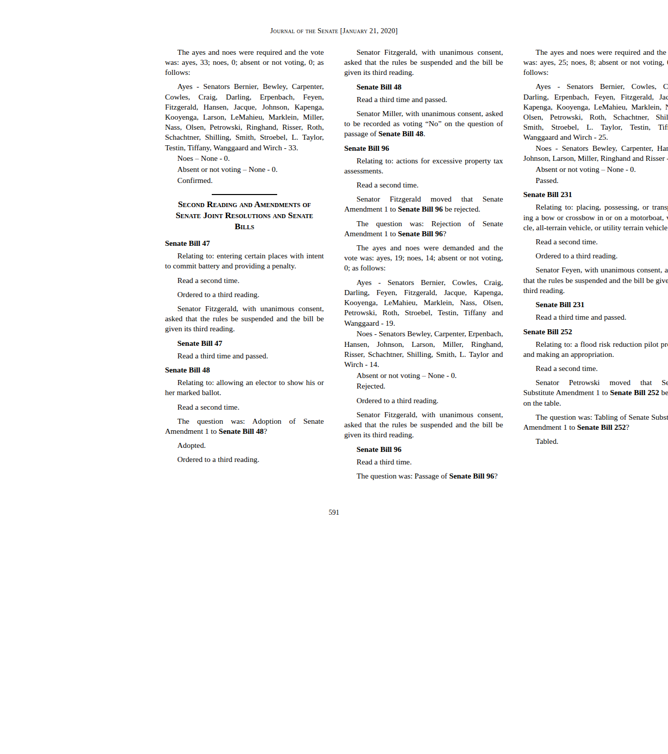Journal of the Senate [January 21, 2020]
The ayes and noes were required and the vote was: ayes, 33; noes, 0; absent or not voting, 0; as follows:
Ayes - Senators Bernier, Bewley, Carpenter, Cowles, Craig, Darling, Erpenbach, Feyen, Fitzgerald, Hansen, Jacque, Johnson, Kapenga, Kooyenga, Larson, LeMahieu, Marklein, Miller, Nass, Olsen, Petrowski, Ringhand, Risser, Roth, Schachtner, Shilling, Smith, Stroebel, L. Taylor, Testin, Tiffany, Wanggaard and Wirch - 33.
Noes – None - 0.
Absent or not voting – None - 0.
Confirmed.
Second Reading and Amendments of Senate Joint Resolutions and Senate Bills
Senate Bill 47
Relating to: entering certain places with intent to commit battery and providing a penalty.
Read a second time.
Ordered to a third reading.
Senator Fitzgerald, with unanimous consent, asked that the rules be suspended and the bill be given its third reading.
Senate Bill 47
Read a third time and passed.
Senate Bill 48
Relating to: allowing an elector to show his or her marked ballot.
Read a second time.
The question was: Adoption of Senate Amendment 1 to Senate Bill 48?
Adopted.
Ordered to a third reading.
Senator Fitzgerald, with unanimous consent, asked that the rules be suspended and the bill be given its third reading.
Senate Bill 48
Read a third time and passed.
Senator Miller, with unanimous consent, asked to be recorded as voting “No” on the question of passage of Senate Bill 48.
Senate Bill 96
Relating to: actions for excessive property tax assessments.
Read a second time.
Senator Fitzgerald moved that Senate Amendment 1 to Senate Bill 96 be rejected.
The question was: Rejection of Senate Amendment 1 to Senate Bill 96?
The ayes and noes were demanded and the vote was: ayes, 19; noes, 14; absent or not voting, 0; as follows:
Ayes - Senators Bernier, Cowles, Craig, Darling, Feyen, Fitzgerald, Jacque, Kapenga, Kooyenga, LeMahieu, Marklein, Nass, Olsen, Petrowski, Roth, Stroebel, Testin, Tiffany and Wanggaard - 19.
Noes - Senators Bewley, Carpenter, Erpenbach, Hansen, Johnson, Larson, Miller, Ringhand, Risser, Schachtner, Shilling, Smith, L. Taylor and Wirch - 14.
Absent or not voting – None - 0.
Rejected.
Ordered to a third reading.
Senator Fitzgerald, with unanimous consent, asked that the rules be suspended and the bill be given its third reading.
Senate Bill 96
Read a third time.
The question was: Passage of Senate Bill 96?
The ayes and noes were required and the vote was: ayes, 25; noes, 8; absent or not voting, 0; as follows:
Ayes - Senators Bernier, Cowles, Craig, Darling, Erpenbach, Feyen, Fitzgerald, Jacque, Kapenga, Kooyenga, LeMahieu, Marklein, Nass, Olsen, Petrowski, Roth, Schachtner, Shilling, Smith, Stroebel, L. Taylor, Testin, Tiffany, Wanggaard and Wirch - 25.
Noes - Senators Bewley, Carpenter, Hansen, Johnson, Larson, Miller, Ringhand and Risser - 8.
Absent or not voting – None - 0.
Passed.
Senate Bill 231
Relating to: placing, possessing, or transporting a bow or crossbow in or on a motorboat, vehicle, all-terrain vehicle, or utility terrain vehicle.
Read a second time.
Ordered to a third reading.
Senator Feyen, with unanimous consent, asked that the rules be suspended and the bill be given its third reading.
Senate Bill 231
Read a third time and passed.
Senate Bill 252
Relating to: a flood risk reduction pilot project and making an appropriation.
Read a second time.
Senator Petrowski moved that Senate Substitute Amendment 1 to Senate Bill 252 be laid on the table.
The question was: Tabling of Senate Substitute Amendment 1 to Senate Bill 252?
Tabled.
591